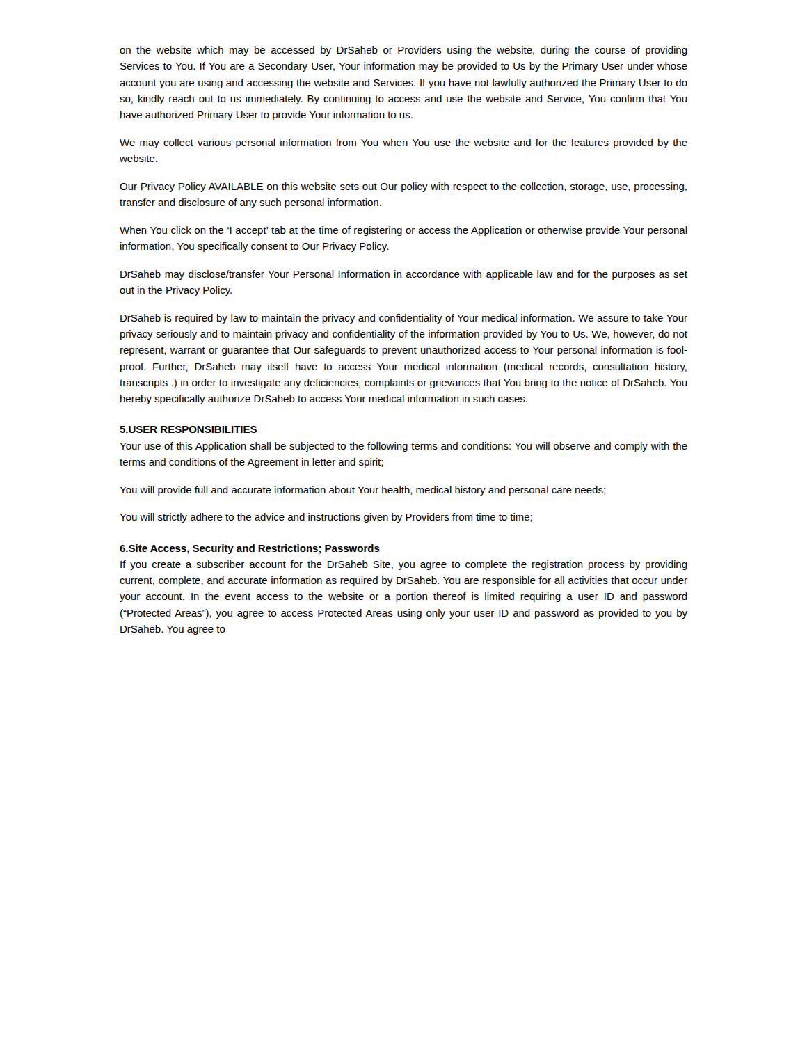on the website which may be accessed by DrSaheb or Providers using the website, during the course of providing Services to You. If You are a Secondary User, Your information may be provided to Us by the Primary User under whose account you are using and accessing the website and Services. If you have not lawfully authorized the Primary User to do so, kindly reach out to us immediately. By continuing to access and use the website and Service, You confirm that You have authorized Primary User to provide Your information to us.
We may collect various personal information from You when You use the website and for the features provided by the website.
Our Privacy Policy AVAILABLE on this website sets out Our policy with respect to the collection, storage, use, processing, transfer and disclosure of any such personal information.
When You click on the ‘I accept’ tab at the time of registering or access the Application or otherwise provide Your personal information, You specifically consent to Our Privacy Policy.
DrSaheb may disclose/transfer Your Personal Information in accordance with applicable law and for the purposes as set out in the Privacy Policy.
DrSaheb is required by law to maintain the privacy and confidentiality of Your medical information. We assure to take Your privacy seriously and to maintain privacy and confidentiality of the information provided by You to Us. We, however, do not represent, warrant or guarantee that Our safeguards to prevent unauthorized access to Your personal information is fool-proof. Further, DrSaheb may itself have to access Your medical information (medical records, consultation history, transcripts .) in order to investigate any deficiencies, complaints or grievances that You bring to the notice of DrSaheb. You hereby specifically authorize DrSaheb to access Your medical information in such cases.
5.USER RESPONSIBILITIES
Your use of this Application shall be subjected to the following terms and conditions: You will observe and comply with the terms and conditions of the Agreement in letter and spirit;
You will provide full and accurate information about Your health, medical history and personal care needs;
You will strictly adhere to the advice and instructions given by Providers from time to time;
6.Site Access, Security and Restrictions; Passwords
If you create a subscriber account for the DrSaheb Site, you agree to complete the registration process by providing current, complete, and accurate information as required by DrSaheb. You are responsible for all activities that occur under your account. In the event access to the website or a portion thereof is limited requiring a user ID and password (“Protected Areas”), you agree to access Protected Areas using only your user ID and password as provided to you by DrSaheb. You agree to